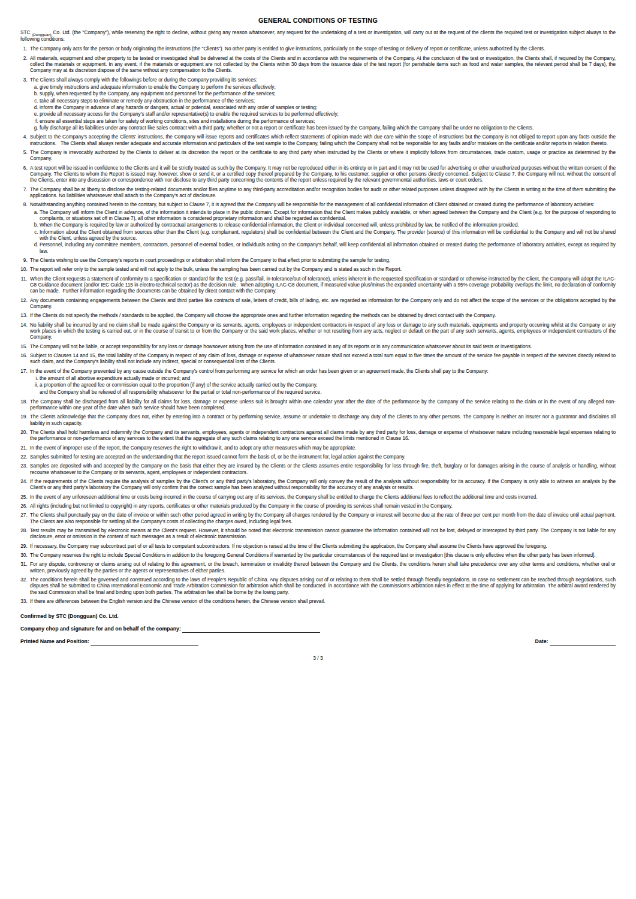GENERAL CONDITIONS OF TESTING
STC (Dongguan) Co. Ltd. (the "Company"), while reserving the right to decline, without giving any reason whatsoever, any request for the undertaking of a test or investigation, will carry out at the request of the clients the required test or investigation subject always to the following conditions:
The Company only acts for the person or body originating the instructions (the "Clients"). No other party is entitled to give instructions, particularly on the scope of testing or delivery of report or certificate, unless authorized by the Clients.
All materials, equipment and other property to be tested or investigated shall be delivered at the costs of the Clients and in accordance with the requirements of the Company. At the conclusion of the test or investigation, the Clients shall, if required by the Company, collect the materials or equipment. In any event, if the materials or equipment are not collected by the Clients within 30 days from the issuance date of the test report (for perishable items such as food and water samples, the relevant period shall be 7 days), the Company may at its discretion dispose of the same without any compensation to the Clients.
The Clients shall always comply with the followings before or during the Company providing its services:
give timely instructions and adequate information to enable the Company to perform the services effectively;
supply, when requested by the Company, any equipment and personnel for the performance of the services;
take all necessary steps to eliminate or remedy any obstruction in the performance of the services;
inform the Company in advance of any hazards or dangers, actual or potential, associated with any order of samples or testing;
provide all necessary access for the Company's staff and/or representative(s) to enable the required services to be performed effectively;
ensure all essential steps are taken for safety of working conditions, sites and installations during the performance of services;
fully discharge all its liabilities under any contract like sales contract with a third party, whether or not a report or certificate has been issued by the Company, failing which the Company shall be under no obligation to the Clients.
Subject to the Company's accepting the Clients' instructions, the Company will issue reports and certificates which reflect statements of opinion made with due care within the scope of instructions but the Company is not obliged to report upon any facts outside the instructions. The Clients shall always render adequate and accurate information and particulars of the test sample to the Company, failing which the Company shall not be responsible for any faults and/or mistakes on the certificate and/or reports in relation thereto.
The Company is irrevocably authorized by the Clients to deliver at its discretion the report or the certificate to any third party when instructed by the Clients or where it implicitly follows from circumstances, trade custom, usage or practice as determined by the Company.
A test report will be issued in confidence to the Clients and it will be strictly treated as such by the Company. It may not be reproduced either in its entirety or in part and it may not be used for advertising or other unauthorized purposes without the written consent of the Company. The Clients to whom the Report is issued may, however, show or send it, or a certified copy thereof prepared by the Company, to his customer, supplier or other persons directly concerned. Subject to Clause 7, the Company will not, without the consent of the Clients, enter into any discussion or correspondence with nor disclose to any third party concerning the contents of the report unless required by the relevant governmental authorities, laws or court orders.
The Company shall be at liberty to disclose the testing-related documents and/or files anytime to any third-party accreditation and/or recognition bodies for audit or other related purposes unless disagreed with by the Clients in writing at the time of them submitting the applications. No liabilities whatsoever shall attach to the Company's act of disclosure.
Notwithstanding anything contained herein to the contrary, but subject to Clause 7, it is agreed that the Company will be responsible for the management of all confidential information of Client obtained or created during the performance of laboratory activities:
The Company will inform the Client in advance, of the information it intends to place in the public domain. Except for information that the Client makes publicly available, or when agreed between the Company and the Client (e.g. for the purpose of responding to complaints, or situations set off in Clause 7), all other information is considered proprietary information and shall be regarded as confidential.
When the Company is required by law or authorized by contractual arrangements to release confidential information, the Client or individual concerned will, unless prohibited by law, be notified of the information provided.
Information about the Client obtained from sources other than the Client (e.g. complainant, regulators) shall be confidential between the Client and the Company. The provider (source) of this information will be confidential to the Company and will not be shared with the Client, unless agreed by the source.
Personnel, including any committee members, contractors, personnel of external bodies, or individuals acting on the Company's behalf, will keep confidential all information obtained or created during the performance of laboratory activities, except as required by law.
The Clients wishing to use the Company's reports in court proceedings or arbitration shall inform the Company to that effect prior to submitting the sample for testing.
The report will refer only to the sample tested and will not apply to the bulk, unless the sampling has been carried out by the Company and is stated as such in the Report.
When the Client requests a statement of conformity to a specification or standard for the test (e.g. pass/fail, in-tolerance/out-of-tolerance), unless inherent in the requested specification or standard or otherwise instructed by the Client, the Company will adopt the ILAC-G8 Guidance document (and/or IEC Guide 115 in electro-technical sector) as the decision rule. When adopting ILAC-G8 document, if measured value plus/minus the expanded uncertainty with a 95% coverage probability overlaps the limit, no declaration of conformity can be made. Further information regarding the documents can be obtained by direct contact with the Company.
Any documents containing engagements between the Clients and third parties like contracts of sale, letters of credit, bills of lading, etc. are regarded as information for the Company only and do not affect the scope of the services or the obligations accepted by the Company.
If the Clients do not specify the methods / standards to be applied, the Company will choose the appropriate ones and further information regarding the methods can be obtained by direct contact with the Company.
No liability shall be incurred by and no claim shall be made against the Company or its servants, agents, employees or independent contractors in respect of any loss or damage to any such materials, equipments and property occurring whilst at the Company or any work places in which the testing is carried out, or in the course of transit to or from the Company or the said work places, whether or not resulting from any acts, neglect or default on the part of any such servants, agents, employees or independent contractors of the Company.
The Company will not be liable, or accept responsibility for any loss or damage howsoever arising from the use of information contained in any of its reports or in any communication whatsoever about its said tests or investigations.
Subject to Clauses 14 and 15, the total liability of the Company in respect of any claim of loss, damage or expense of whatsoever nature shall not exceed a total sum equal to five times the amount of the service fee payable in respect of the services directly related to such claim, and the Company's liability shall not include any indirect, special or consequential loss of the Clients.
In the event of the Company prevented by any cause outside the Company's control from performing any service for which an order has been given or an agreement made, the Clients shall pay to the Company:
the amount of all abortive expenditure actually made or incurred; and
a proportion of the agreed fee or commission equal to the proportion (if any) of the service actually carried out by the Company,
and the Company shall be relieved of all responsibility whatsoever for the partial or total non-performance of the required service.
The Company shall be discharged from all liability for all claims for loss, damage or expense unless suit is brought within one calendar year after the date of the performance by the Company of the service relating to the claim or in the event of any alleged non-performance within one year of the date when such service should have been completed.
The Clients acknowledge that the Company does not, either by entering into a contract or by performing service, assume or undertake to discharge any duty of the Clients to any other persons. The Company is neither an insurer nor a guarantor and disclaims all liability in such capacity.
The Clients shall hold harmless and indemnify the Company and its servants, employees, agents or independent contractors against all claims made by any third party for loss, damage or expense of whatsoever nature including reasonable legal expenses relating to the performance or non-performance of any services to the extent that the aggregate of any such claims relating to any one service exceed the limits mentioned in Clause 16.
In the event of improper use of the report, the Company reserves the right to withdraw it, and to adopt any other measures which may be appropriate.
Samples submitted for testing are accepted on the understanding that the report issued cannot form the basis of, or be the instrument for, legal action against the Company.
Samples are deposited with and accepted by the Company on the basis that either they are insured by the Clients or the Clients assumes entire responsibility for loss through fire, theft, burglary or for damages arising in the course of analysis or handling, without recourse whatsoever to the Company or its servants, agent, employees or independent contractors.
If the requirements of the Clients require the analysis of samples by the Client's or any third party's laboratory, the Company will only convey the result of the analysis without responsibility for its accuracy. If the Company is only able to witness an analysis by the Client's or any third party's laboratory the Company will only confirm that the correct sample has been analyzed without responsibility for the accuracy of any analysis or results.
In the event of any unforeseen additional time or costs being incurred in the course of carrying out any of its services, the Company shall be entitled to charge the Clients additional fees to reflect the additional time and costs incurred.
All rights (including but not limited to copyright) in any reports, certificates or other materials produced by the Company in the course of providing its services shall remain vested in the Company.
The Clients shall punctually pay on the date of invoice or within such other period agreed in writing by the Company all charges rendered by the Company or interest will become due at the rate of three per cent per month from the date of invoice until actual payment. The Clients are also responsible for settling all the Company's costs of collecting the charges owed, including legal fees.
Test results may be transmitted by electronic means at the Client's request. However, it should be noted that electronic transmission cannot guarantee the information contained will not be lost, delayed or intercepted by third party. The Company is not liable for any disclosure, error or omission in the content of such messages as a result of electronic transmission.
If necessary, the Company may subcontract part of or all tests to competent subcontractors. If no objection is raised at the time of the Clients submitting the application, the Company shall assume the Clients have approved the foregoing.
The Company reserves the right to include Special Conditions in addition to the foregoing General Conditions if warranted by the particular circumstances of the required test or investigation [this clause is only effective when the other party has been informed].
For any dispute, controversy or claims arising out of relating to this agreement, or the breach, termination or invalidity thereof between the Company and the Clients, the conditions herein shall take precedence over any other terms and conditions, whether oral or written, previously agreed by the parties or the agents or representatives of either parties.
The conditions herein shall be governed and construed according to the laws of People's Republic of China. Any disputes arising out of or relating to them shall be settled through friendly negotiations. In case no settlement can be reached through negotiations, such disputes shall be submitted to China International Economic and Trade Arbitration Commission for arbitration which shall be conducted in accordance with the Commission's arbitration rules in effect at the time of applying for arbitration. The arbitral award rendered by the said Commission shall be final and binding upon both parties. The arbitration fee shall be borne by the losing party.
If there are differences between the English version and the Chinese version of the conditions herein, the Chinese version shall prevail.
Confirmed by STC (Dongguan) Co. Ltd.
Company chop and signature for and on behalf of the company:
Printed Name and Position:
Date:
3 / 3